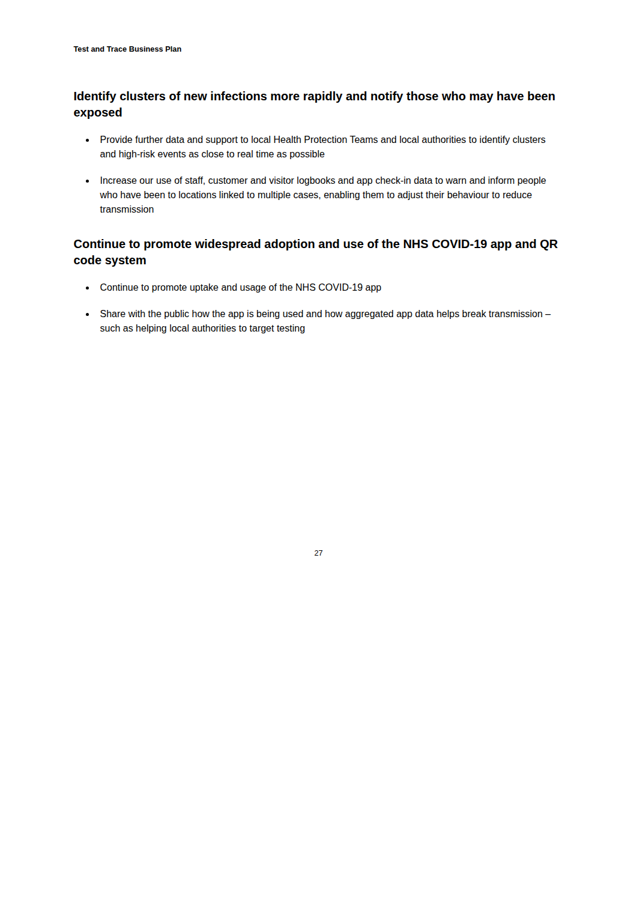Test and Trace Business Plan
Identify clusters of new infections more rapidly and notify those who may have been exposed
Provide further data and support to local Health Protection Teams and local authorities to identify clusters and high-risk events as close to real time as possible
Increase our use of staff, customer and visitor logbooks and app check-in data to warn and inform people who have been to locations linked to multiple cases, enabling them to adjust their behaviour to reduce transmission
Continue to promote widespread adoption and use of the NHS COVID-19 app and QR code system
Continue to promote uptake and usage of the NHS COVID-19 app
Share with the public how the app is being used and how aggregated app data helps break transmission – such as helping local authorities to target testing
27